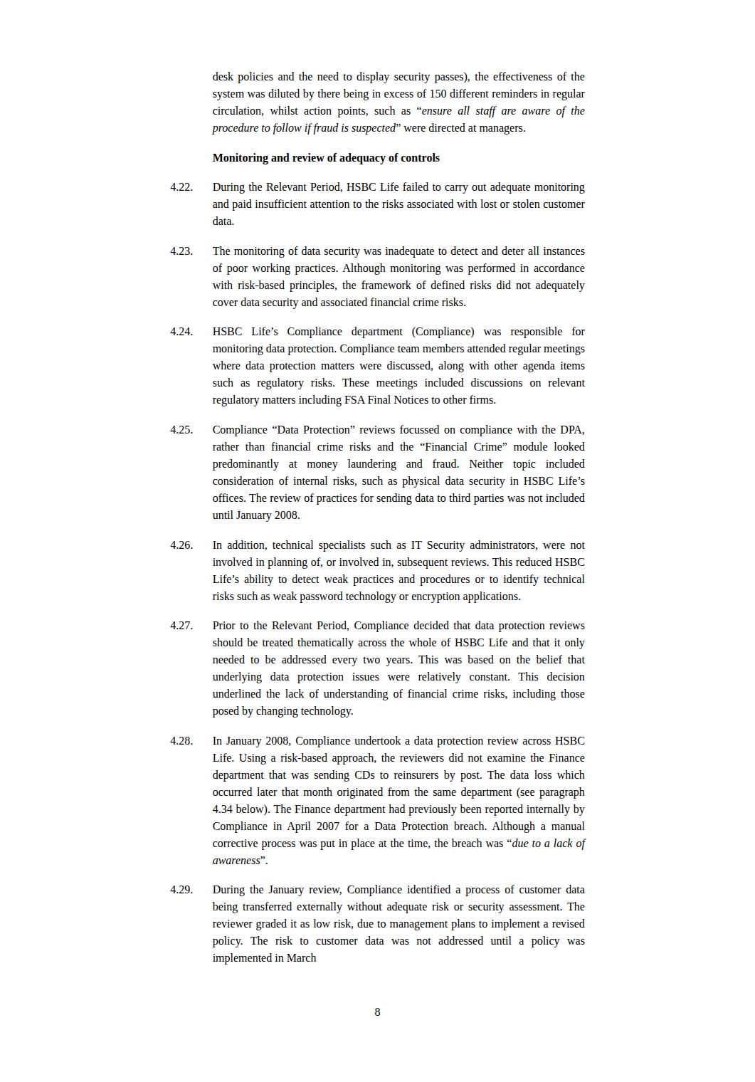desk policies and the need to display security passes), the effectiveness of the system was diluted by there being in excess of 150 different reminders in regular circulation, whilst action points, such as “ensure all staff are aware of the procedure to follow if fraud is suspected” were directed at managers.
Monitoring and review of adequacy of controls
4.22.
During the Relevant Period, HSBC Life failed to carry out adequate monitoring and paid insufficient attention to the risks associated with lost or stolen customer data.
4.23.
The monitoring of data security was inadequate to detect and deter all instances of poor working practices. Although monitoring was performed in accordance with risk-based principles, the framework of defined risks did not adequately cover data security and associated financial crime risks.
4.24.
HSBC Life’s Compliance department (Compliance) was responsible for monitoring data protection. Compliance team members attended regular meetings where data protection matters were discussed, along with other agenda items such as regulatory risks. These meetings included discussions on relevant regulatory matters including FSA Final Notices to other firms.
4.25.
Compliance “Data Protection” reviews focussed on compliance with the DPA, rather than financial crime risks and the “Financial Crime” module looked predominantly at money laundering and fraud. Neither topic included consideration of internal risks, such as physical data security in HSBC Life’s offices. The review of practices for sending data to third parties was not included until January 2008.
4.26.
In addition, technical specialists such as IT Security administrators, were not involved in planning of, or involved in, subsequent reviews. This reduced HSBC Life’s ability to detect weak practices and procedures or to identify technical risks such as weak password technology or encryption applications.
4.27.
Prior to the Relevant Period, Compliance decided that data protection reviews should be treated thematically across the whole of HSBC Life and that it only needed to be addressed every two years. This was based on the belief that underlying data protection issues were relatively constant. This decision underlined the lack of understanding of financial crime risks, including those posed by changing technology.
4.28.
In January 2008, Compliance undertook a data protection review across HSBC Life. Using a risk-based approach, the reviewers did not examine the Finance department that was sending CDs to reinsurers by post. The data loss which occurred later that month originated from the same department (see paragraph 4.34 below). The Finance department had previously been reported internally by Compliance in April 2007 for a Data Protection breach. Although a manual corrective process was put in place at the time, the breach was “due to a lack of awareness”.
4.29.
During the January review, Compliance identified a process of customer data being transferred externally without adequate risk or security assessment. The reviewer graded it as low risk, due to management plans to implement a revised policy. The risk to customer data was not addressed until a policy was implemented in March
8